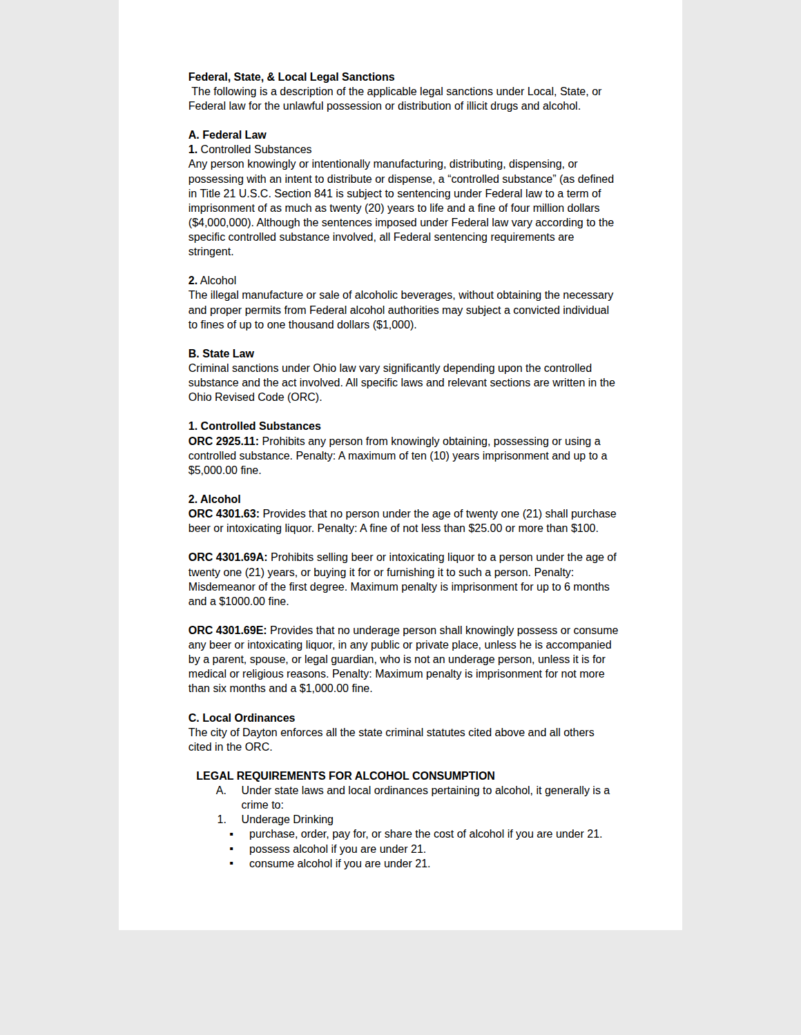Federal, State, & Local Legal Sanctions
The following is a description of the applicable legal sanctions under Local, State, or Federal law for the unlawful possession or distribution of illicit drugs and alcohol.
A. Federal Law
1. Controlled Substances
Any person knowingly or intentionally manufacturing, distributing, dispensing, or possessing with an intent to distribute or dispense, a “controlled substance” (as defined in Title 21 U.S.C. Section 841 is subject to sentencing under Federal law to a term of imprisonment of as much as twenty (20) years to life and a fine of four million dollars ($4,000,000). Although the sentences imposed under Federal law vary according to the specific controlled substance involved, all Federal sentencing requirements are stringent.
2. Alcohol
The illegal manufacture or sale of alcoholic beverages, without obtaining the necessary and proper permits from Federal alcohol authorities may subject a convicted individual to fines of up to one thousand dollars ($1,000).
B. State Law
Criminal sanctions under Ohio law vary significantly depending upon the controlled substance and the act involved. All specific laws and relevant sections are written in the Ohio Revised Code (ORC).
1. Controlled Substances
ORC 2925.11: Prohibits any person from knowingly obtaining, possessing or using a controlled substance. Penalty: A maximum of ten (10) years imprisonment and up to a $5,000.00 fine.
2. Alcohol
ORC 4301.63: Provides that no person under the age of twenty one (21) shall purchase beer or intoxicating liquor. Penalty: A fine of not less than $25.00 or more than $100.
ORC 4301.69A: Prohibits selling beer or intoxicating liquor to a person under the age of twenty one (21) years, or buying it for or furnishing it to such a person. Penalty: Misdemeanor of the first degree. Maximum penalty is imprisonment for up to 6 months and a $1000.00 fine.
ORC 4301.69E: Provides that no underage person shall knowingly possess or consume any beer or intoxicating liquor, in any public or private place, unless he is accompanied by a parent, spouse, or legal guardian, who is not an underage person, unless it is for medical or religious reasons. Penalty: Maximum penalty is imprisonment for not more than six months and a $1,000.00 fine.
C. Local Ordinances
The city of Dayton enforces all the state criminal statutes cited above and all others cited in the ORC.
LEGAL REQUIREMENTS FOR ALCOHOL CONSUMPTION
Under state laws and local ordinances pertaining to alcohol, it generally is a crime to:
Underage Drinking
purchase, order, pay for, or share the cost of alcohol if you are under 21.
possess alcohol if you are under 21.
consume alcohol if you are under 21.